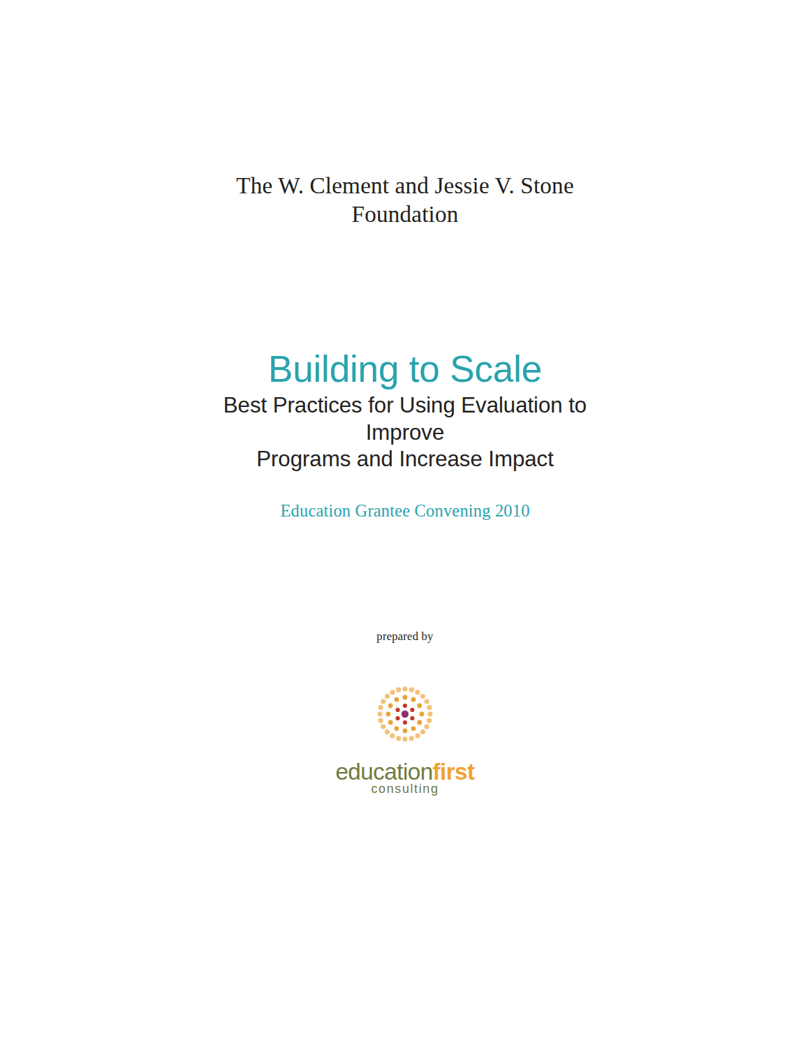The W. Clement and Jessie V. Stone Foundation
Building to Scale
Best Practices for Using Evaluation to Improve
Programs and Increase Impact
Education Grantee Convening 2010
prepared by
education first
consulting